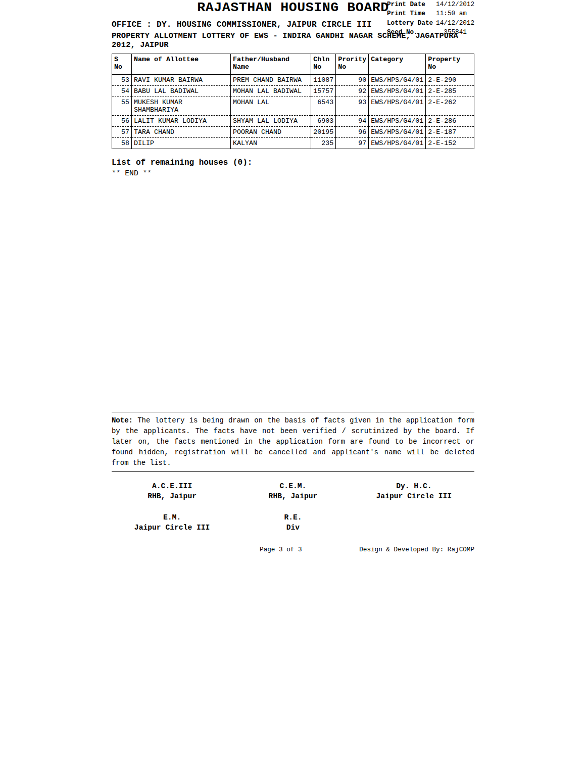| Print Date | 14/12/2012 |
| Print Time | 11:50 am |
| Lottery Date | 14/12/2012 |
| Seed No. | 355841 |
RAJASTHAN HOUSING BOARD
OFFICE : DY. HOUSING COMMISSIONER, JAIPUR CIRCLE III
PROPERTY ALLOTMENT LOTTERY OF EWS - INDIRA GANDHI NAGAR SCHEME, JAGATPURA 2012, JAIPUR
| S No | Name of Allottee | Father/Husband Name | Chln No | Prority No | Category | Property No |
| --- | --- | --- | --- | --- | --- | --- |
| 53 | RAVI KUMAR BAIRWA | PREM CHAND BAIRWA | 11087 | 90 | EWS/HPS/G4/01 | 2-E-290 |
| 54 | BABU LAL BADIWAL | MOHAN LAL BADIWAL | 15757 | 92 | EWS/HPS/G4/01 | 2-E-285 |
| 55 | MUKESH KUMAR SHAMBHARIYA | MOHAN LAL | 6543 | 93 | EWS/HPS/G4/01 | 2-E-262 |
| 56 | LALIT KUMAR LODIYA | SHYAM LAL LODIYA | 6903 | 94 | EWS/HPS/G4/01 | 2-E-286 |
| 57 | TARA CHAND | POORAN CHAND | 20195 | 96 | EWS/HPS/G4/01 | 2-E-187 |
| 58 | DILIP | KALYAN | 235 | 97 | EWS/HPS/G4/01 | 2-E-152 |
List of remaining houses (0):
** END **
Note: The lottery is being drawn on the basis of facts given in the application form by the applicants. The facts have not been verified / scrutinized by the board. If later on, the facts mentioned in the application form are found to be incorrect or found hidden, registration will be cancelled and applicant's name will be deleted from the list.
| A.C.E.III | C.E.M. | Dy. H.C. |
| RHB, Jaipur | RHB, Jaipur | Jaipur Circle III |
| E.M. | R.E. | |
| Jaipur Circle III | Div | |
Page 3 of 3
Design & Developed By: RajCOMP